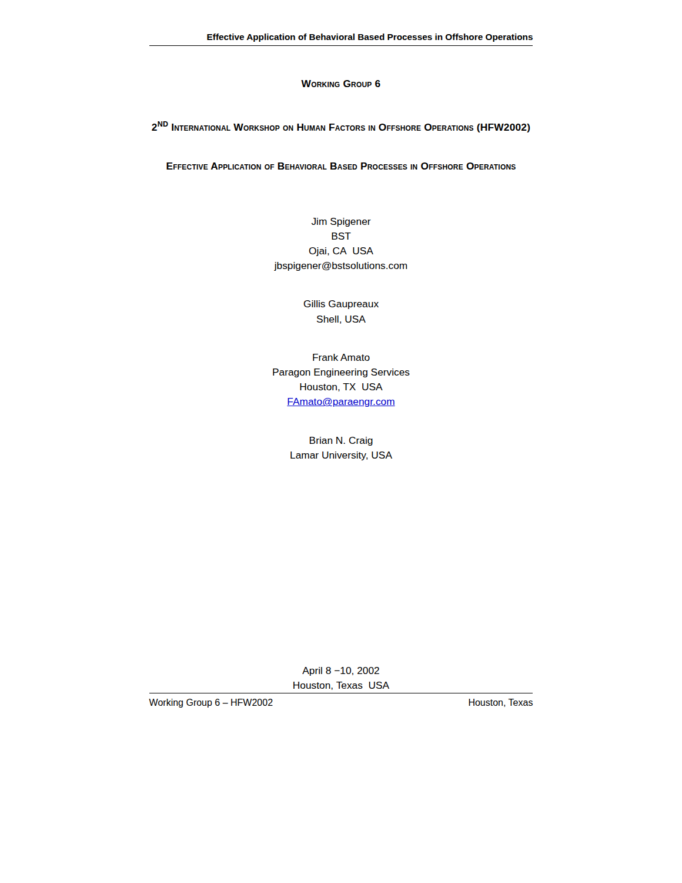Effective Application of Behavioral Based Processes in Offshore Operations
Working Group 6
2ND International Workshop on Human Factors in Offshore Operations (HFW2002)
Effective Application of Behavioral Based Processes in Offshore Operations
Jim Spigener
BST
Ojai, CA USA
jbspigener@bstsolutions.com
Gillis Gaupreaux
Shell, USA
Frank Amato
Paragon Engineering Services
Houston, TX USA
FAmato@paraengr.com
Brian N. Craig
Lamar University, USA
April 8 −10, 2002
Houston, Texas USA
Working Group 6 – HFW2002 Houston, Texas